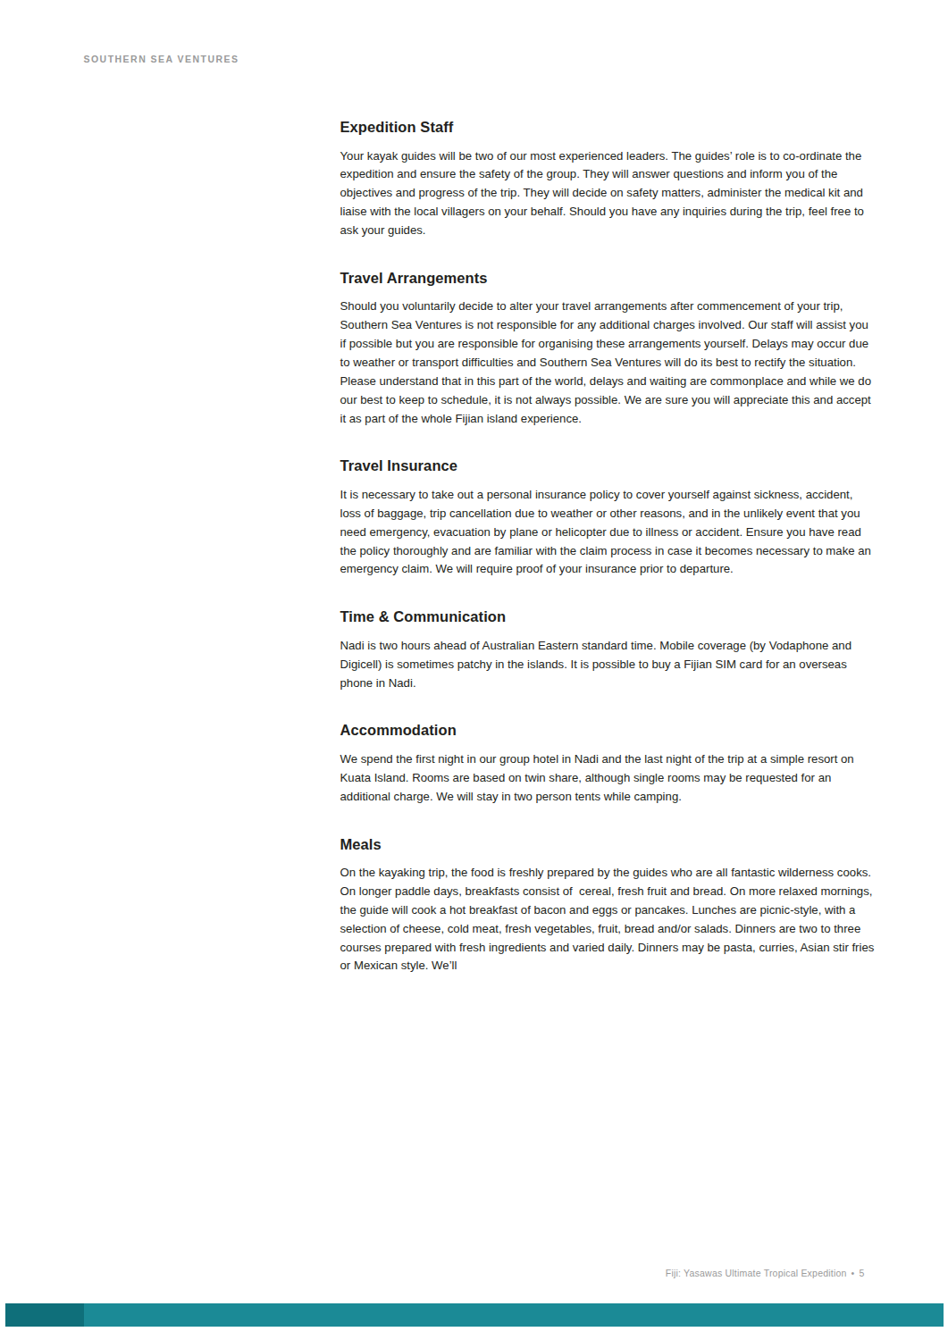Southern Sea Ventures
Expedition Staff
Your kayak guides will be two of our most experienced leaders. The guides’ role is to co-ordinate the expedition and ensure the safety of the group. They will answer questions and inform you of the objectives and progress of the trip. They will decide on safety matters, administer the medical kit and liaise with the local villagers on your behalf. Should you have any inquiries during the trip, feel free to ask your guides.
Travel Arrangements
Should you voluntarily decide to alter your travel arrangements after commencement of your trip, Southern Sea Ventures is not responsible for any additional charges involved. Our staff will assist you if possible but you are responsible for organising these arrangements yourself. Delays may occur due to weather or transport difficulties and Southern Sea Ventures will do its best to rectify the situation. Please understand that in this part of the world, delays and waiting are commonplace and while we do our best to keep to schedule, it is not always possible. We are sure you will appreciate this and accept it as part of the whole Fijian island experience.
Travel Insurance
It is necessary to take out a personal insurance policy to cover yourself against sickness, accident, loss of baggage, trip cancellation due to weather or other reasons, and in the unlikely event that you need emergency, evacuation by plane or helicopter due to illness or accident. Ensure you have read the policy thoroughly and are familiar with the claim process in case it becomes necessary to make an emergency claim. We will require proof of your insurance prior to departure.
Time & Communication
Nadi is two hours ahead of Australian Eastern standard time. Mobile coverage (by Vodaphone and Digicell) is sometimes patchy in the islands. It is possible to buy a Fijian SIM card for an overseas phone in Nadi.
Accommodation
We spend the first night in our group hotel in Nadi and the last night of the trip at a simple resort on Kuata Island. Rooms are based on twin share, although single rooms may be requested for an additional charge. We will stay in two person tents while camping.
Meals
On the kayaking trip, the food is freshly prepared by the guides who are all fantastic wilderness cooks. On longer paddle days, breakfasts consist of cereal, fresh fruit and bread. On more relaxed mornings, the guide will cook a hot breakfast of bacon and eggs or pancakes. Lunches are picnic-style, with a selection of cheese, cold meat, fresh vegetables, fruit, bread and/or salads. Dinners are two to three courses prepared with fresh ingredients and varied daily. Dinners may be pasta, curries, Asian stir fries or Mexican style. We’ll
Fiji: Yasawas Ultimate Tropical Expedition•5